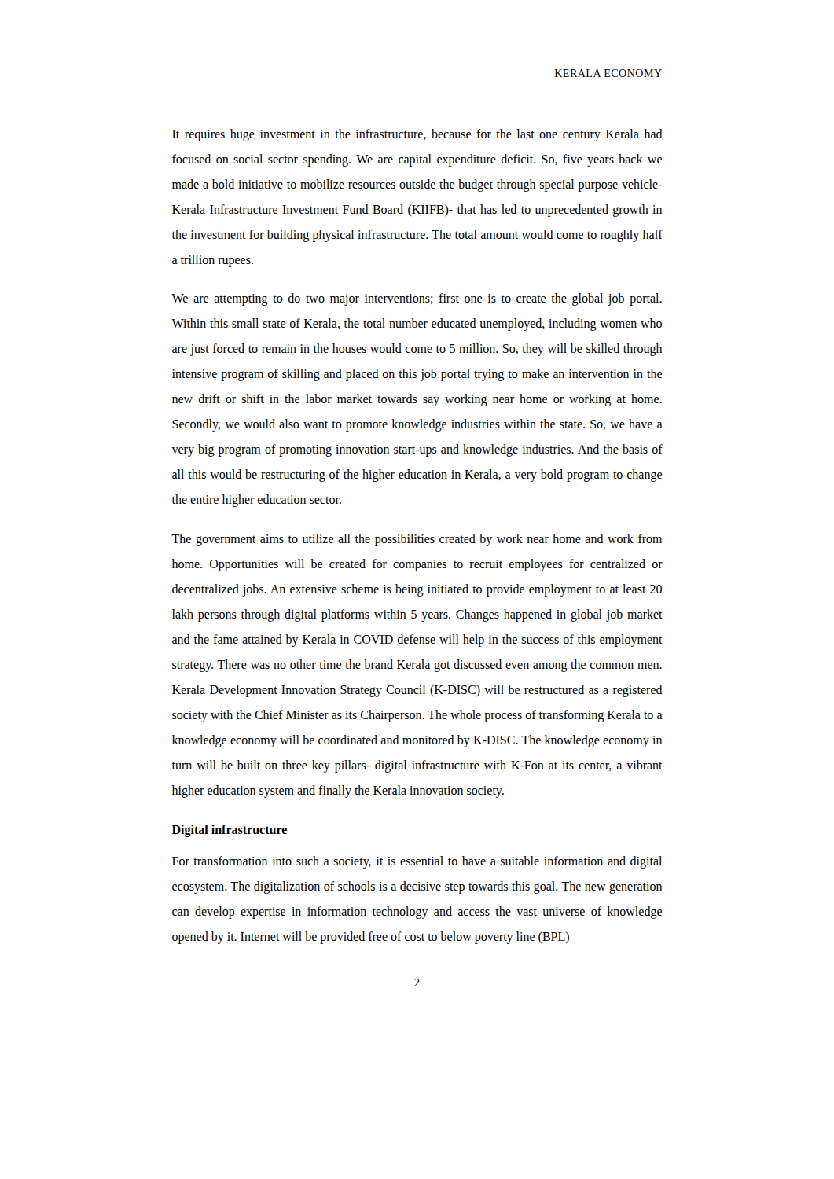KERALA ECONOMY
It requires huge investment in the infrastructure, because for the last one century Kerala had focused on social sector spending. We are capital expenditure deficit. So, five years back we made a bold initiative to mobilize resources outside the budget through special purpose vehicle- Kerala Infrastructure Investment Fund Board (KIIFB)- that has led to unprecedented growth in the investment for building physical infrastructure. The total amount would come to roughly half a trillion rupees.
We are attempting to do two major interventions; first one is to create the global job portal. Within this small state of Kerala, the total number educated unemployed, including women who are just forced to remain in the houses would come to 5 million. So, they will be skilled through intensive program of skilling and placed on this job portal trying to make an intervention in the new drift or shift in the labor market towards say working near home or working at home. Secondly, we would also want to promote knowledge industries within the state. So, we have a very big program of promoting innovation start-ups and knowledge industries. And the basis of all this would be restructuring of the higher education in Kerala, a very bold program to change the entire higher education sector.
The government aims to utilize all the possibilities created by work near home and work from home. Opportunities will be created for companies to recruit employees for centralized or decentralized jobs. An extensive scheme is being initiated to provide employment to at least 20 lakh persons through digital platforms within 5 years. Changes happened in global job market and the fame attained by Kerala in COVID defense will help in the success of this employment strategy. There was no other time the brand Kerala got discussed even among the common men. Kerala Development Innovation Strategy Council (K-DISC) will be restructured as a registered society with the Chief Minister as its Chairperson. The whole process of transforming Kerala to a knowledge economy will be coordinated and monitored by K-DISC. The knowledge economy in turn will be built on three key pillars- digital infrastructure with K-Fon at its center, a vibrant higher education system and finally the Kerala innovation society.
Digital infrastructure
For transformation into such a society, it is essential to have a suitable information and digital ecosystem. The digitalization of schools is a decisive step towards this goal. The new generation can develop expertise in information technology and access the vast universe of knowledge opened by it. Internet will be provided free of cost to below poverty line (BPL)
2